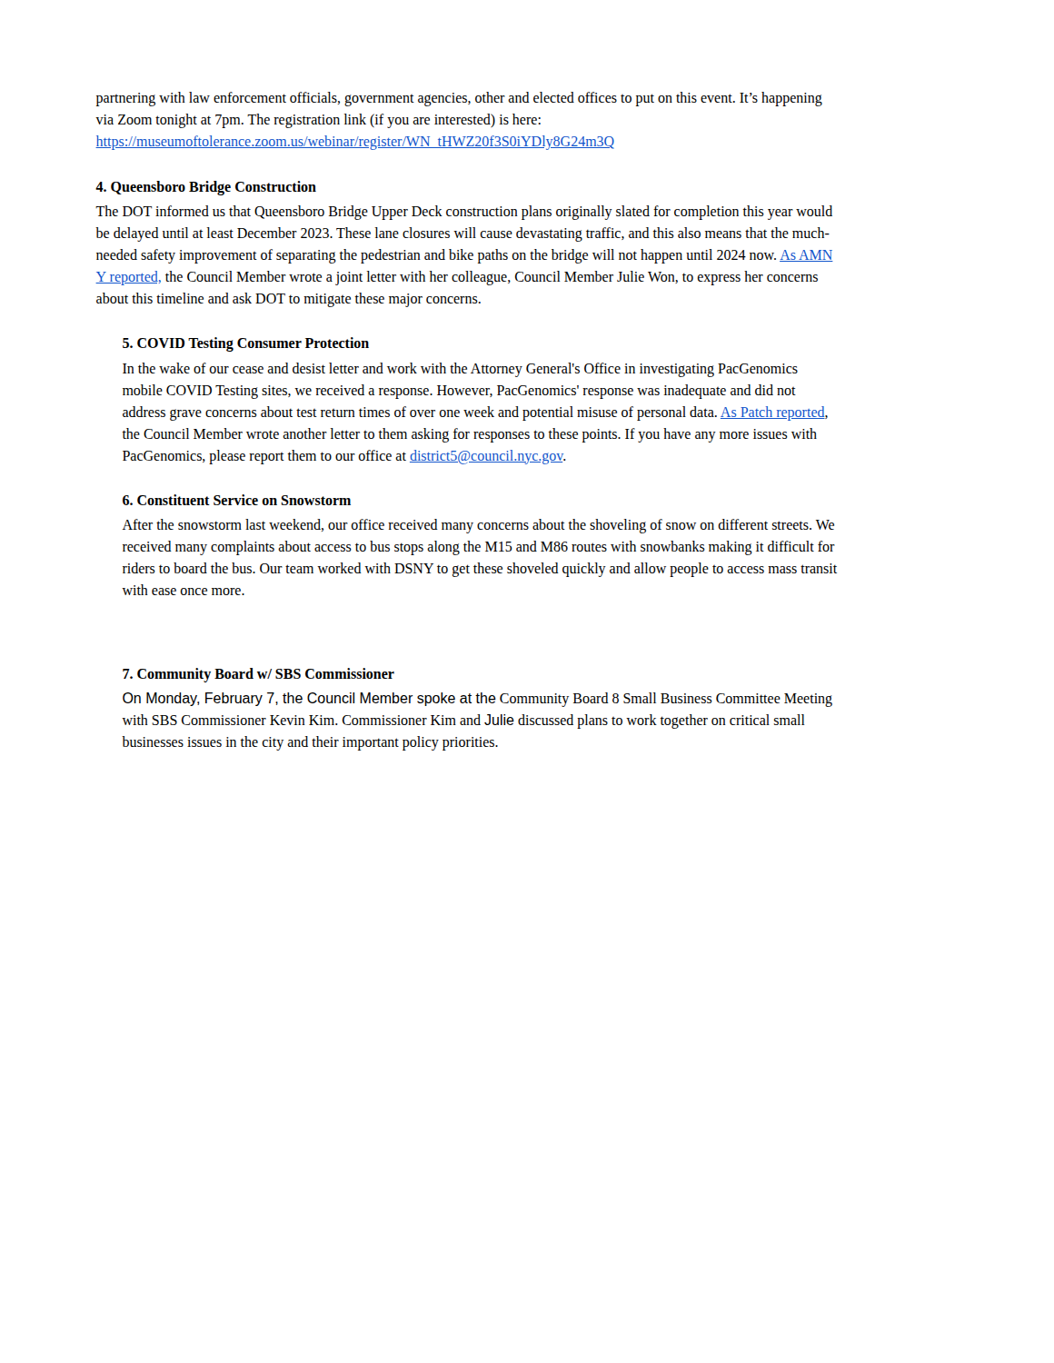partnering with law enforcement officials, government agencies, other and elected offices to put on this event. It’s happening via Zoom tonight at 7pm. The registration link (if you are interested) is here:
https://museumoftolerance.zoom.us/webinar/register/WN_tHWZ20f3S0iYDly8G24m3Q
4. Queensboro Bridge Construction
The DOT informed us that Queensboro Bridge Upper Deck construction plans originally slated for completion this year would be delayed until at least December 2023. These lane closures will cause devastating traffic, and this also means that the much-needed safety improvement of separating the pedestrian and bike paths on the bridge will not happen until 2024 now. As AMNY reported, the Council Member wrote a joint letter with her colleague, Council Member Julie Won, to express her concerns about this timeline and ask DOT to mitigate these major concerns.
5. COVID Testing Consumer Protection
In the wake of our cease and desist letter and work with the Attorney General's Office in investigating PacGenomics mobile COVID Testing sites, we received a response. However, PacGenomics' response was inadequate and did not address grave concerns about test return times of over one week and potential misuse of personal data. As Patch reported, the Council Member wrote another letter to them asking for responses to these points. If you have any more issues with PacGenomics, please report them to our office at district5@council.nyc.gov.
6. Constituent Service on Snowstorm
After the snowstorm last weekend, our office received many concerns about the shoveling of snow on different streets. We received many complaints about access to bus stops along the M15 and M86 routes with snowbanks making it difficult for riders to board the bus. Our team worked with DSNY to get these shoveled quickly and allow people to access mass transit with ease once more.
7. Community Board w/ SBS Commissioner
On Monday, February 7, the Council Member spoke at the Community Board 8 Small Business Committee Meeting with SBS Commissioner Kevin Kim. Commissioner Kim and Julie discussed plans to work together on critical small businesses issues in the city and their important policy priorities.